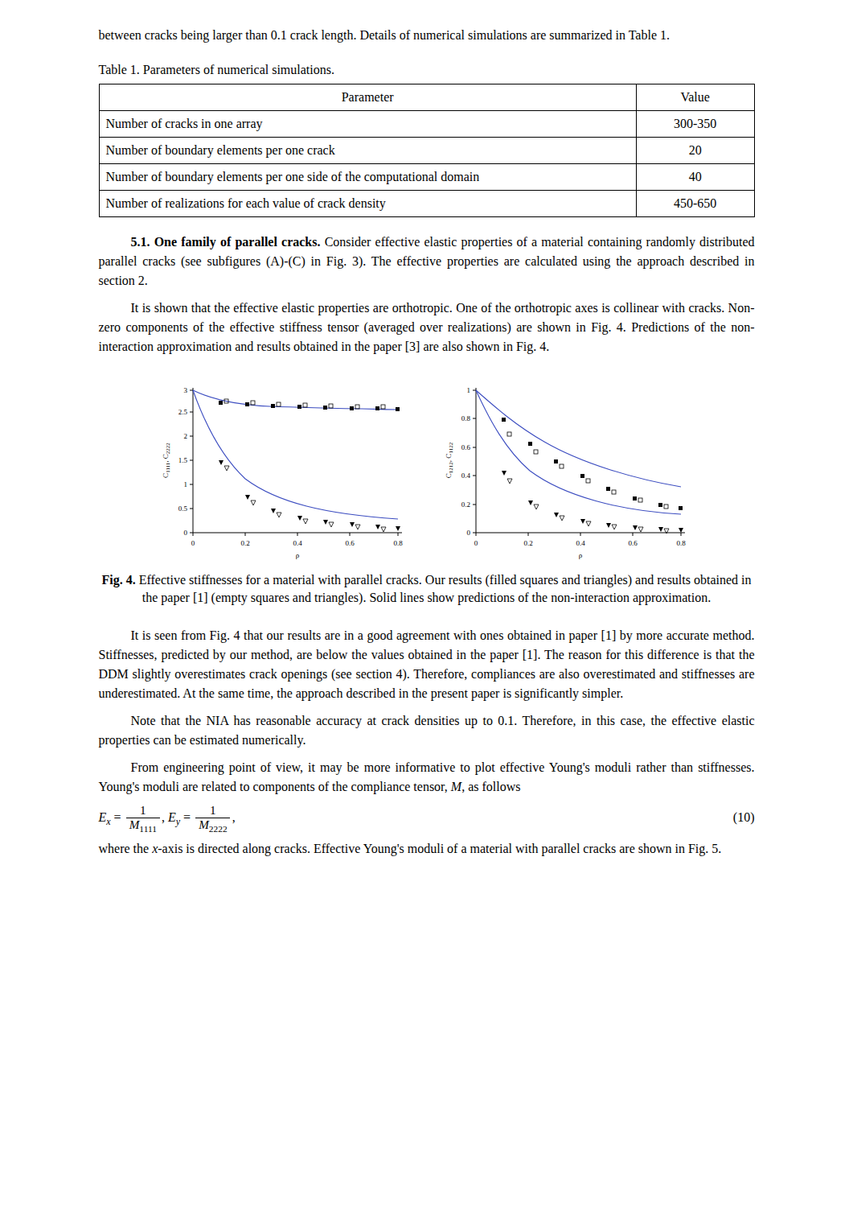between cracks being larger than 0.1 crack length. Details of numerical simulations are summarized in Table 1.
Table 1. Parameters of numerical simulations.
| Parameter | Value |
| --- | --- |
| Number of cracks in one array | 300-350 |
| Number of boundary elements per one crack | 20 |
| Number of boundary elements per one side of the computational domain | 40 |
| Number of realizations for each value of crack density | 450-650 |
5.1. One family of parallel cracks. Consider effective elastic properties of a material containing randomly distributed parallel cracks (see subfigures (A)-(C) in Fig. 3). The effective properties are calculated using the approach described in section 2.
It is shown that the effective elastic properties are orthotropic. One of the orthotropic axes is collinear with cracks. Non-zero components of the effective stiffness tensor (averaged over realizations) are shown in Fig. 4. Predictions of the non-interaction approximation and results obtained in the paper [3] are also shown in Fig. 4.
0 0.5 1 1.5 2 2.5 3 0 0.2 0.4 0.6 0.8 ρ C1111, C2222
0 0.2 0.4 0.6 0.8 1 0 0.2 0.4 0.6 0.8 ρ C1212, C1122
Fig. 4. Effective stiffnesses for a material with parallel cracks. Our results (filled squares and triangles) and results obtained in the paper [1] (empty squares and triangles). Solid lines show predictions of the non-interaction approximation.
It is seen from Fig. 4 that our results are in a good agreement with ones obtained in paper [1] by more accurate method. Stiffnesses, predicted by our method, are below the values obtained in the paper [1]. The reason for this difference is that the DDM slightly overestimates crack openings (see section 4). Therefore, compliances are also overestimated and stiffnesses are underestimated. At the same time, the approach described in the present paper is significantly simpler.
Note that the NIA has reasonable accuracy at crack densities up to 0.1. Therefore, in this case, the effective elastic properties can be estimated numerically.
From engineering point of view, it may be more informative to plot effective Young's moduli rather than stiffnesses. Young's moduli are related to components of the compliance tensor, M, as follows
Ex = 1 M1111, Ey = 1 M2222,
(10)
where the x-axis is directed along cracks. Effective Young's moduli of a material with parallel cracks are shown in Fig. 5.